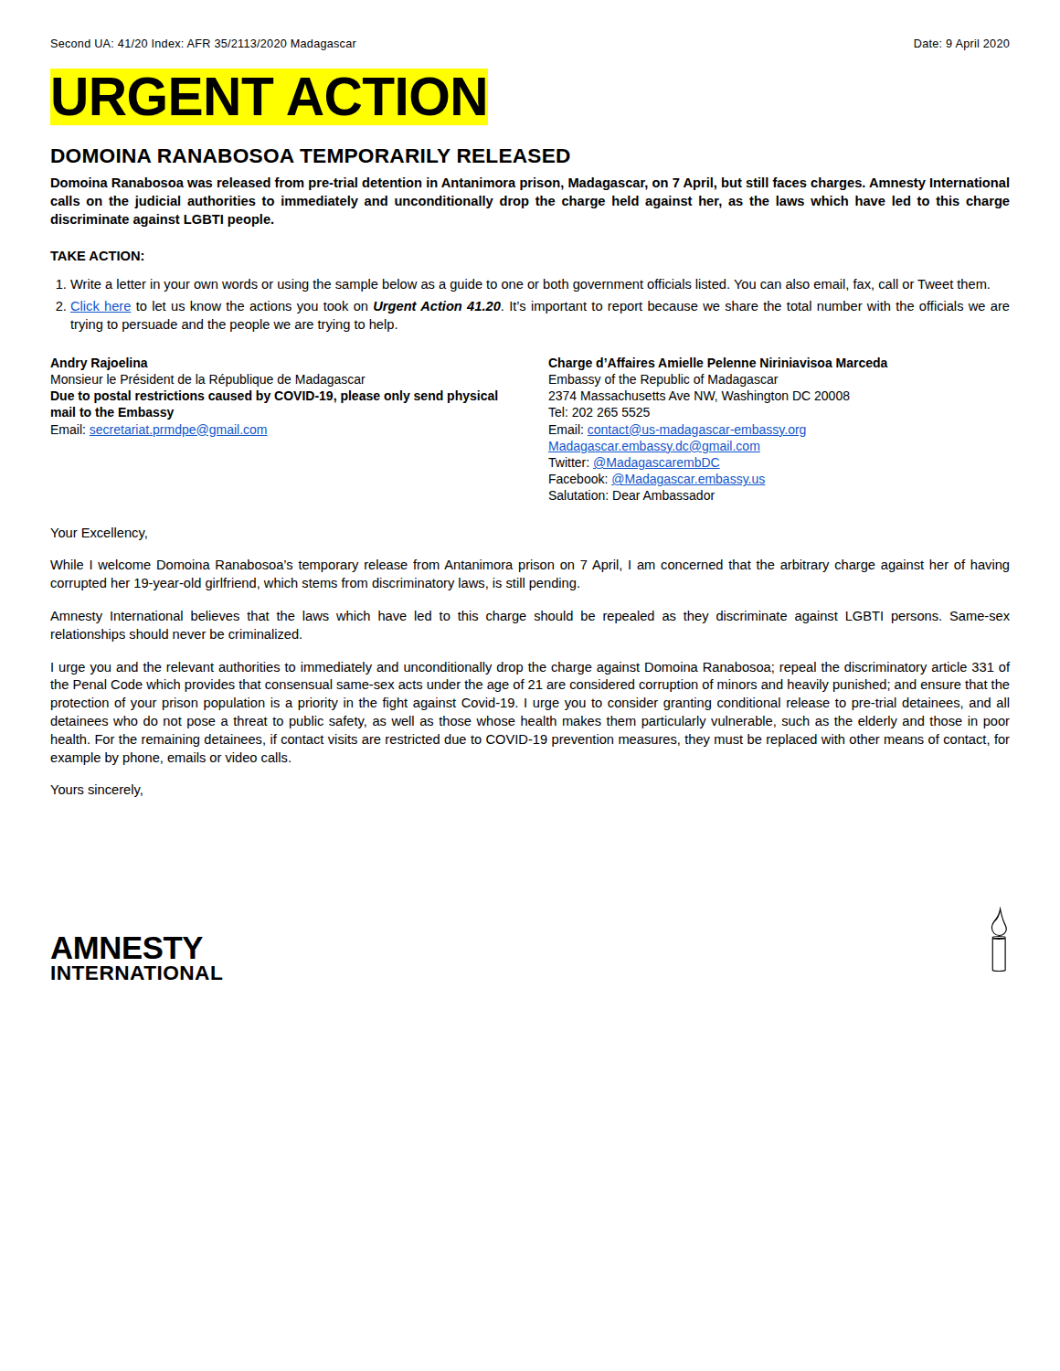Second UA: 41/20 Index: AFR 35/2113/2020 Madagascar
Date: 9 April 2020
URGENT ACTION
DOMOINA RANABOSOA TEMPORARILY RELEASED
Domoina Ranabosoa was released from pre-trial detention in Antanimora prison, Madagascar, on 7 April, but still faces charges. Amnesty International calls on the judicial authorities to immediately and unconditionally drop the charge held against her, as the laws which have led to this charge discriminate against LGBTI people.
TAKE ACTION:
Write a letter in your own words or using the sample below as a guide to one or both government officials listed. You can also email, fax, call or Tweet them.
Click here to let us know the actions you took on Urgent Action 41.20. It’s important to report because we share the total number with the officials we are trying to persuade and the people we are trying to help.
Andry Rajoelina
Monsieur le Président de la République de Madagascar
Due to postal restrictions caused by COVID-19, please only send physical mail to the Embassy
Email: secretariat.prmdpe@gmail.com
Charge d’Affaires Amielle Pelenne Niriniavisoa Marceda
Embassy of the Republic of Madagascar
2374 Massachusetts Ave NW, Washington DC 20008
Tel: 202 265 5525
Email: contact@us-madagascar-embassy.org
Madagascar.embassy.dc@gmail.com
Twitter: @MadagascarembDC
Facebook: @Madagascar.embassy.us
Salutation: Dear Ambassador
Your Excellency,
While I welcome Domoina Ranabosoa’s temporary release from Antanimora prison on 7 April, I am concerned that the arbitrary charge against her of having corrupted her 19-year-old girlfriend, which stems from discriminatory laws, is still pending.
Amnesty International believes that the laws which have led to this charge should be repealed as they discriminate against LGBTI persons. Same-sex relationships should never be criminalized.
I urge you and the relevant authorities to immediately and unconditionally drop the charge against Domoina Ranabosoa; repeal the discriminatory article 331 of the Penal Code which provides that consensual same-sex acts under the age of 21 are considered corruption of minors and heavily punished; and ensure that the protection of your prison population is a priority in the fight against Covid-19. I urge you to consider granting conditional release to pre-trial detainees, and all detainees who do not pose a threat to public safety, as well as those whose health makes them particularly vulnerable, such as the elderly and those in poor health. For the remaining detainees, if contact visits are restricted due to COVID-19 prevention measures, they must be replaced with other means of contact, for example by phone, emails or video calls.
Yours sincerely,
AMNESTYINTERNATIONAL
🕯